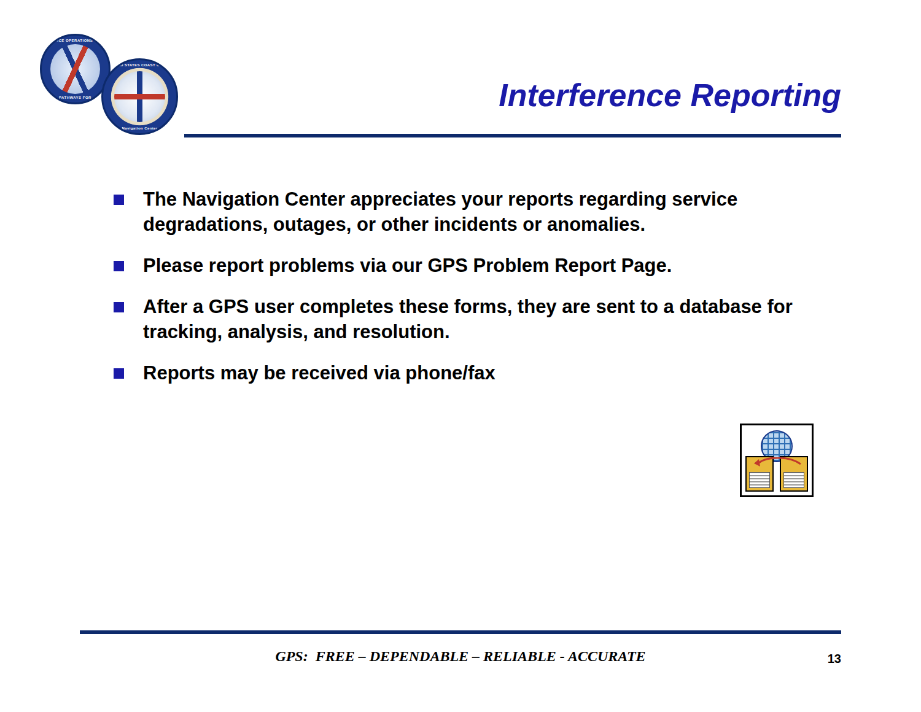SPACE OPERATIONS SQ
PATHWAYS FOR
UNITED STATES COAST GUARD
Navigation Center
Interference Reporting
The Navigation Center appreciates your reports regarding service degradations, outages, or other incidents or anomalies.
Please report problems via our GPS Problem Report Page.
After a GPS user completes these forms, they are sent to a database for tracking, analysis, and resolution.
Reports may be received via phone/fax
GPS: FREE – DEPENDABLE – RELIABLE - ACCURATE
13